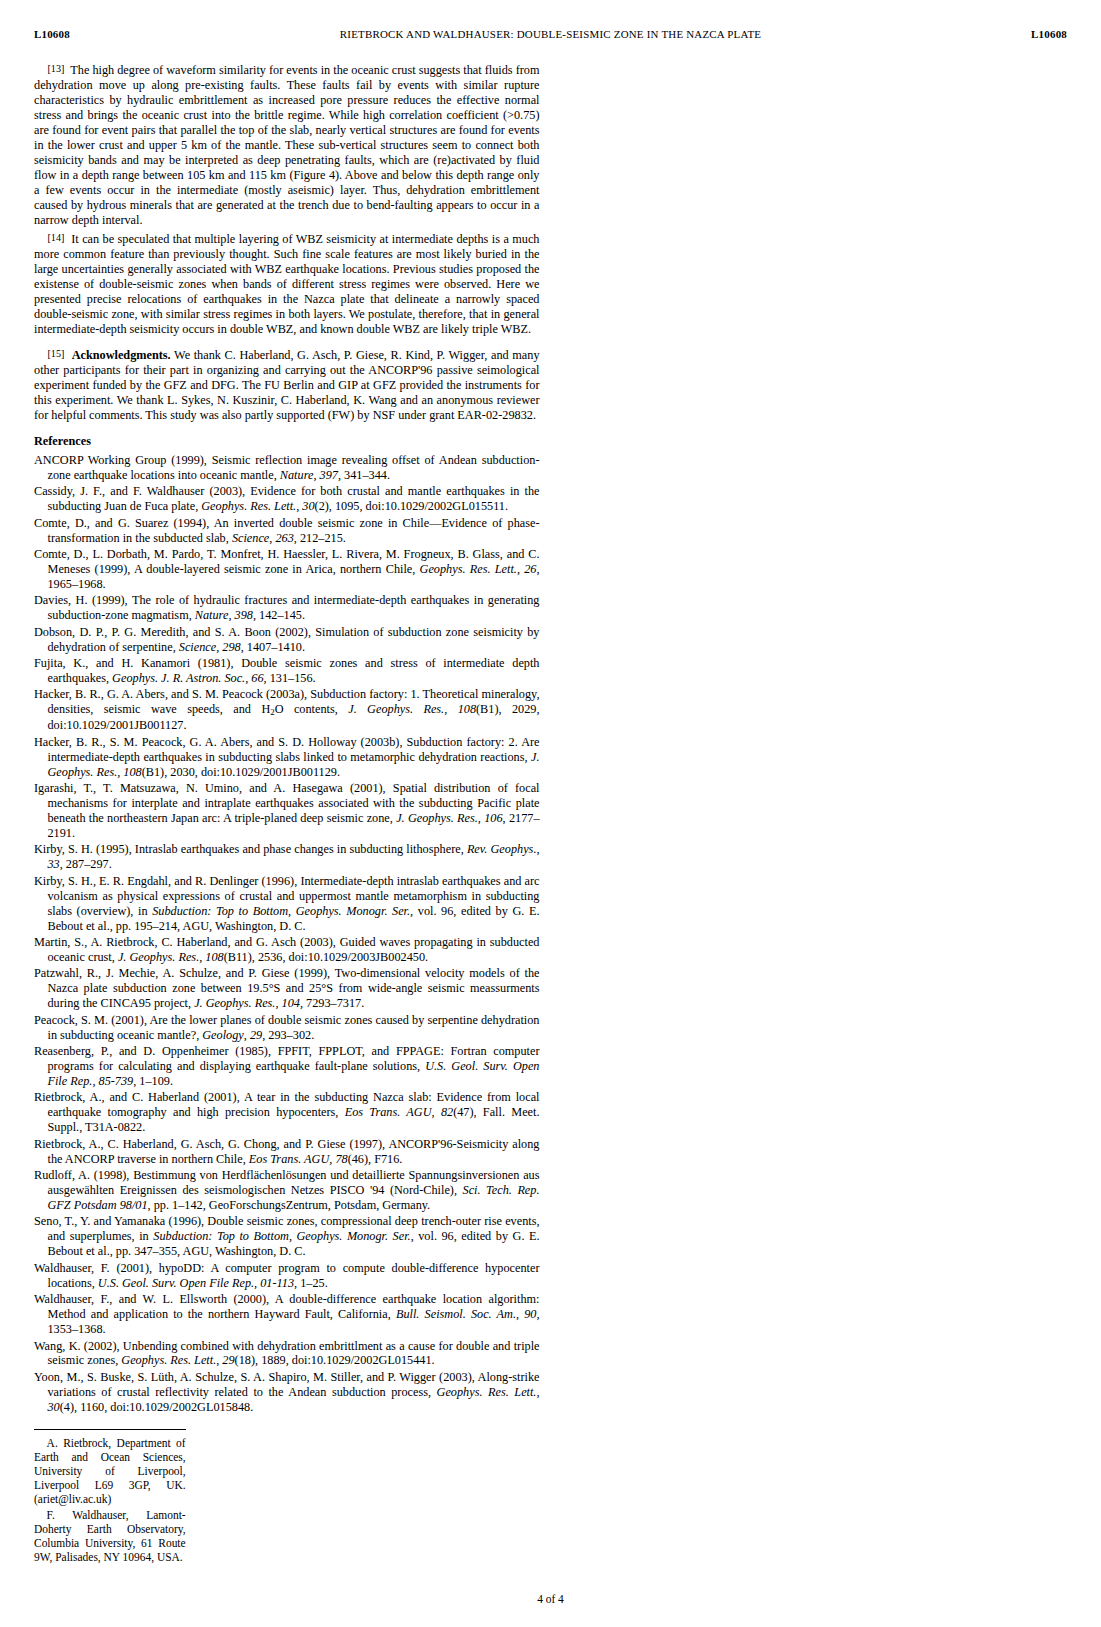L10608 RIETBROCK AND WALDHAUSER: DOUBLE-SEISMIC ZONE IN THE NAZCA PLATE L10608
[13] The high degree of waveform similarity for events in the oceanic crust suggests that fluids from dehydration move up along pre-existing faults. These faults fail by events with similar rupture characteristics by hydraulic embrittlement as increased pore pressure reduces the effective normal stress and brings the oceanic crust into the brittle regime. While high correlation coefficient (>0.75) are found for event pairs that parallel the top of the slab, nearly vertical structures are found for events in the lower crust and upper 5 km of the mantle. These sub-vertical structures seem to connect both seismicity bands and may be interpreted as deep penetrating faults, which are (re)activated by fluid flow in a depth range between 105 km and 115 km (Figure 4). Above and below this depth range only a few events occur in the intermediate (mostly aseismic) layer. Thus, dehydration embrittlement caused by hydrous minerals that are generated at the trench due to bend-faulting appears to occur in a narrow depth interval.
[14] It can be speculated that multiple layering of WBZ seismicity at intermediate depths is a much more common feature than previously thought. Such fine scale features are most likely buried in the large uncertainties generally associated with WBZ earthquake locations. Previous studies proposed the existense of double-seismic zones when bands of different stress regimes were observed. Here we presented precise relocations of earthquakes in the Nazca plate that delineate a narrowly spaced double-seismic zone, with similar stress regimes in both layers. We postulate, therefore, that in general intermediate-depth seismicity occurs in double WBZ, and known double WBZ are likely triple WBZ.
[15] Acknowledgments. We thank C. Haberland, G. Asch, P. Giese, R. Kind, P. Wigger, and many other participants for their part in organizing and carrying out the ANCORP'96 passive seimological experiment funded by the GFZ and DFG. The FU Berlin and GIP at GFZ provided the instruments for this experiment. We thank L. Sykes, N. Kuszinir, C. Haberland, K. Wang and an anonymous reviewer for helpful comments. This study was also partly supported (FW) by NSF under grant EAR-02-29832.
References
ANCORP Working Group (1999), Seismic reflection image revealing offset of Andean subduction-zone earthquake locations into oceanic mantle, Nature, 397, 341–344.
Cassidy, J. F., and F. Waldhauser (2003), Evidence for both crustal and mantle earthquakes in the subducting Juan de Fuca plate, Geophys. Res. Lett., 30(2), 1095, doi:10.1029/2002GL015511.
Comte, D., and G. Suarez (1994), An inverted double seismic zone in Chile—Evidence of phase-transformation in the subducted slab, Science, 263, 212–215.
Comte, D., L. Dorbath, M. Pardo, T. Monfret, H. Haessler, L. Rivera, M. Frogneux, B. Glass, and C. Meneses (1999), A double-layered seismic zone in Arica, northern Chile, Geophys. Res. Lett., 26, 1965–1968.
Davies, H. (1999), The role of hydraulic fractures and intermediate-depth earthquakes in generating subduction-zone magmatism, Nature, 398, 142–145.
Dobson, D. P., P. G. Meredith, and S. A. Boon (2002), Simulation of subduction zone seismicity by dehydration of serpentine, Science, 298, 1407–1410.
Fujita, K., and H. Kanamori (1981), Double seismic zones and stress of intermediate depth earthquakes, Geophys. J. R. Astron. Soc., 66, 131–156.
Hacker, B. R., G. A. Abers, and S. M. Peacock (2003a), Subduction factory: 1. Theoretical mineralogy, densities, seismic wave speeds, and H2O contents, J. Geophys. Res., 108(B1), 2029, doi:10.1029/2001JB001127.
Hacker, B. R., S. M. Peacock, G. A. Abers, and S. D. Holloway (2003b), Subduction factory: 2. Are intermediate-depth earthquakes in subducting slabs linked to metamorphic dehydration reactions, J. Geophys. Res., 108(B1), 2030, doi:10.1029/2001JB001129.
Igarashi, T., T. Matsuzawa, N. Umino, and A. Hasegawa (2001), Spatial distribution of focal mechanisms for interplate and intraplate earthquakes associated with the subducting Pacific plate beneath the northeastern Japan arc: A triple-planed deep seismic zone, J. Geophys. Res., 106, 2177–2191.
Kirby, S. H. (1995), Intraslab earthquakes and phase changes in subducting lithosphere, Rev. Geophys., 33, 287–297.
Kirby, S. H., E. R. Engdahl, and R. Denlinger (1996), Intermediate-depth intraslab earthquakes and arc volcanism as physical expressions of crustal and uppermost mantle metamorphism in subducting slabs (overview), in Subduction: Top to Bottom, Geophys. Monogr. Ser., vol. 96, edited by G. E. Bebout et al., pp. 195–214, AGU, Washington, D. C.
Martin, S., A. Rietbrock, C. Haberland, and G. Asch (2003), Guided waves propagating in subducted oceanic crust, J. Geophys. Res., 108(B11), 2536, doi:10.1029/2003JB002450.
Patzwahl, R., J. Mechie, A. Schulze, and P. Giese (1999), Two-dimensional velocity models of the Nazca plate subduction zone between 19.5°S and 25°S from wide-angle seismic meassurments during the CINCA95 project, J. Geophys. Res., 104, 7293–7317.
Peacock, S. M. (2001), Are the lower planes of double seismic zones caused by serpentine dehydration in subducting oceanic mantle?, Geology, 29, 293–302.
Reasenberg, P., and D. Oppenheimer (1985), FPFIT, FPPLOT, and FPPAGE: Fortran computer programs for calculating and displaying earthquake fault-plane solutions, U.S. Geol. Surv. Open File Rep., 85-739, 1–109.
Rietbrock, A., and C. Haberland (2001), A tear in the subducting Nazca slab: Evidence from local earthquake tomography and high precision hypocenters, Eos Trans. AGU, 82(47), Fall. Meet. Suppl., T31A-0822.
Rietbrock, A., C. Haberland, G. Asch, G. Chong, and P. Giese (1997), ANCORP'96-Seismicity along the ANCORP traverse in northern Chile, Eos Trans. AGU, 78(46), F716.
Rudloff, A. (1998), Bestimmung von Herdflächenlösungen und detaillierte Spannungsinversionen aus ausgewählten Ereignissen des seismologischen Netzes PISCO '94 (Nord-Chile), Sci. Tech. Rep. GFZ Potsdam 98/01, pp. 1–142, GeoForschungsZentrum, Potsdam, Germany.
Seno, T., Y. and Yamanaka (1996), Double seismic zones, compressional deep trench-outer rise events, and superplumes, in Subduction: Top to Bottom, Geophys. Monogr. Ser., vol. 96, edited by G. E. Bebout et al., pp. 347–355, AGU, Washington, D. C.
Waldhauser, F. (2001), hypoDD: A computer program to compute double-difference hypocenter locations, U.S. Geol. Surv. Open File Rep., 01-113, 1–25.
Waldhauser, F., and W. L. Ellsworth (2000), A double-difference earthquake location algorithm: Method and application to the northern Hayward Fault, California, Bull. Seismol. Soc. Am., 90, 1353–1368.
Wang, K. (2002), Unbending combined with dehydration embrittlment as a cause for double and triple seismic zones, Geophys. Res. Lett., 29(18), 1889, doi:10.1029/2002GL015441.
Yoon, M., S. Buske, S. Lüth, A. Schulze, S. A. Shapiro, M. Stiller, and P. Wigger (2003), Along-strike variations of crustal reflectivity related to the Andean subduction process, Geophys. Res. Lett., 30(4), 1160, doi:10.1029/2002GL015848.
A. Rietbrock, Department of Earth and Ocean Sciences, University of Liverpool, Liverpool L69 3GP, UK. (ariet@liv.ac.uk)
F. Waldhauser, Lamont-Doherty Earth Observatory, Columbia University, 61 Route 9W, Palisades, NY 10964, USA.
4 of 4